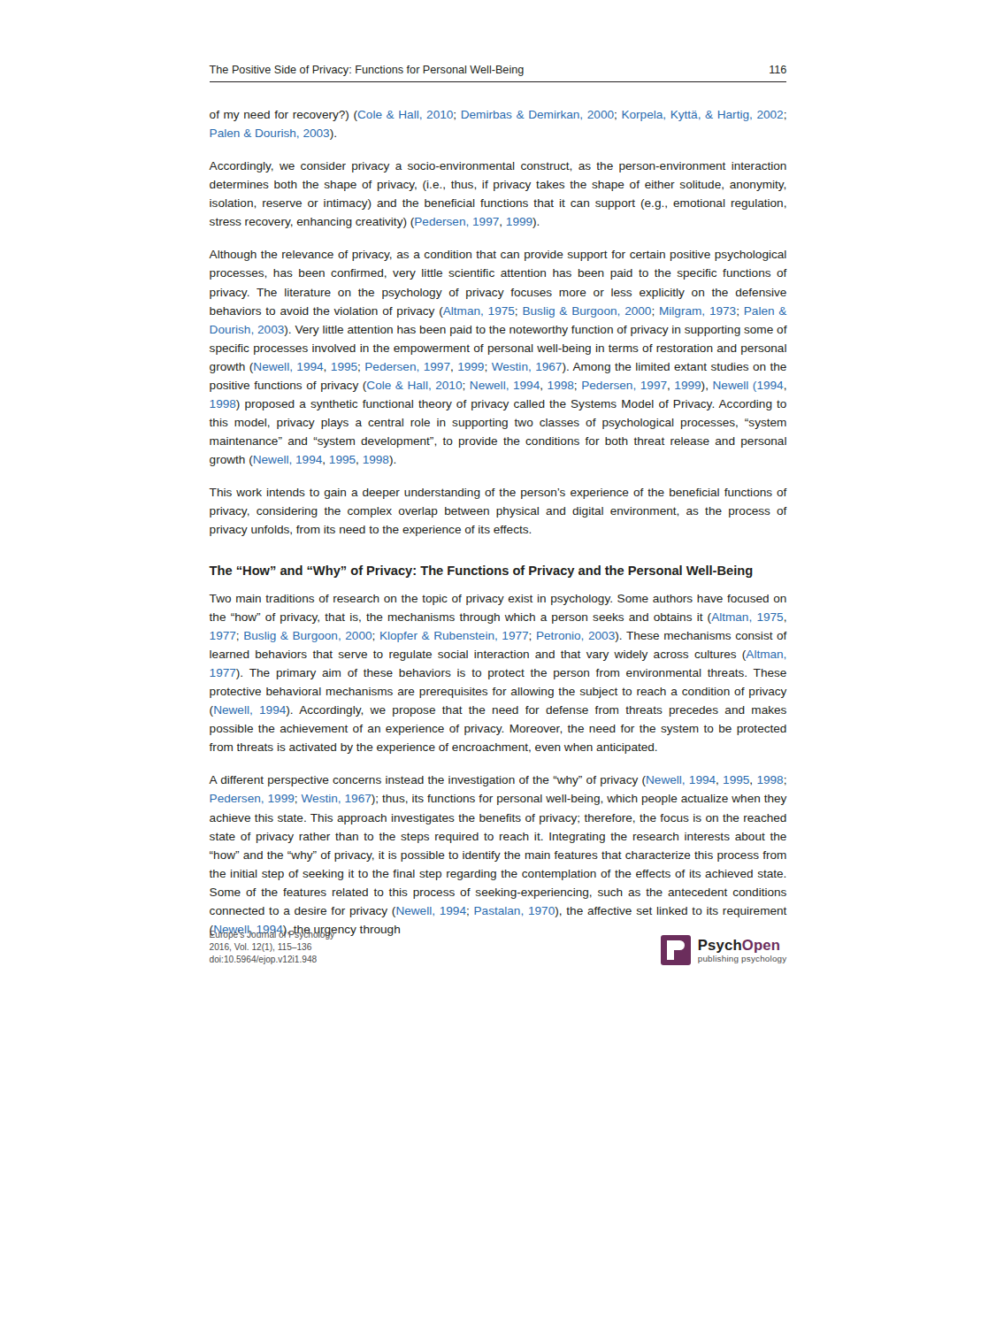The Positive Side of Privacy: Functions for Personal Well-Being 116
of my need for recovery?) (Cole & Hall, 2010; Demirbas & Demirkan, 2000; Korpela, Kyttä, & Hartig, 2002; Palen & Dourish, 2003).
Accordingly, we consider privacy a socio-environmental construct, as the person-environment interaction determines both the shape of privacy, (i.e., thus, if privacy takes the shape of either solitude, anonymity, isolation, reserve or intimacy) and the beneficial functions that it can support (e.g., emotional regulation, stress recovery, enhancing creativity) (Pedersen, 1997, 1999).
Although the relevance of privacy, as a condition that can provide support for certain positive psychological processes, has been confirmed, very little scientific attention has been paid to the specific functions of privacy. The literature on the psychology of privacy focuses more or less explicitly on the defensive behaviors to avoid the violation of privacy (Altman, 1975; Buslig & Burgoon, 2000; Milgram, 1973; Palen & Dourish, 2003). Very little attention has been paid to the noteworthy function of privacy in supporting some of specific processes involved in the empowerment of personal well-being in terms of restoration and personal growth (Newell, 1994, 1995; Pedersen, 1997, 1999; Westin, 1967). Among the limited extant studies on the positive functions of privacy (Cole & Hall, 2010; Newell, 1994, 1998; Pedersen, 1997, 1999), Newell (1994, 1998) proposed a synthetic functional theory of privacy called the Systems Model of Privacy. According to this model, privacy plays a central role in supporting two classes of psychological processes, “system maintenance” and “system development”, to provide the conditions for both threat release and personal growth (Newell, 1994, 1995, 1998).
This work intends to gain a deeper understanding of the person’s experience of the beneficial functions of privacy, considering the complex overlap between physical and digital environment, as the process of privacy unfolds, from its need to the experience of its effects.
The “How” and “Why” of Privacy: The Functions of Privacy and the Personal Well-Being
Two main traditions of research on the topic of privacy exist in psychology. Some authors have focused on the “how” of privacy, that is, the mechanisms through which a person seeks and obtains it (Altman, 1975, 1977; Buslig & Burgoon, 2000; Klopfer & Rubenstein, 1977; Petronio, 2003). These mechanisms consist of learned behaviors that serve to regulate social interaction and that vary widely across cultures (Altman, 1977). The primary aim of these behaviors is to protect the person from environmental threats. These protective behavioral mechanisms are prerequisites for allowing the subject to reach a condition of privacy (Newell, 1994). Accordingly, we propose that the need for defense from threats precedes and makes possible the achievement of an experience of privacy. Moreover, the need for the system to be protected from threats is activated by the experience of encroachment, even when anticipated.
A different perspective concerns instead the investigation of the “why” of privacy (Newell, 1994, 1995, 1998; Pedersen, 1999; Westin, 1967); thus, its functions for personal well-being, which people actualize when they achieve this state. This approach investigates the benefits of privacy; therefore, the focus is on the reached state of privacy rather than to the steps required to reach it. Integrating the research interests about the “how” and the “why” of privacy, it is possible to identify the main features that characterize this process from the initial step of seeking it to the final step regarding the contemplation of the effects of its achieved state. Some of the features related to this process of seeking-experiencing, such as the antecedent conditions connected to a desire for privacy (Newell, 1994; Pastalan, 1970), the affective set linked to its requirement (Newell, 1994), the urgency through
Europe's Journal of Psychology
2016, Vol. 12(1), 115–136
doi:10.5964/ejop.v12i1.948
PsychOpen
publishing psychology